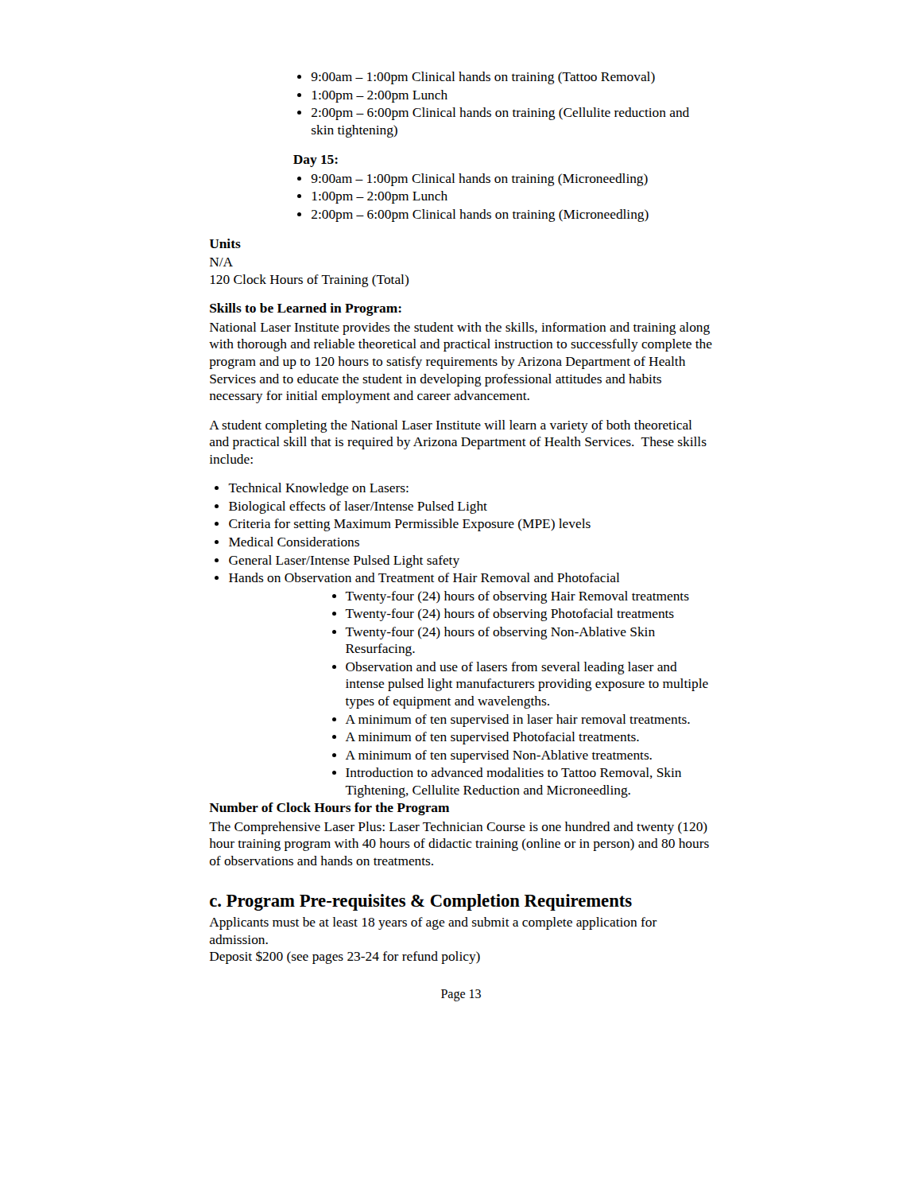9:00am – 1:00pm Clinical hands on training (Tattoo Removal)
1:00pm – 2:00pm Lunch
2:00pm – 6:00pm Clinical hands on training (Cellulite reduction and skin tightening)
Day 15:
9:00am – 1:00pm Clinical hands on training (Microneedling)
1:00pm – 2:00pm Lunch
2:00pm – 6:00pm Clinical hands on training (Microneedling)
Units
N/A
120 Clock Hours of Training (Total)
Skills to be Learned in Program:
National Laser Institute provides the student with the skills, information and training along with thorough and reliable theoretical and practical instruction to successfully complete the program and up to 120 hours to satisfy requirements by Arizona Department of Health Services and to educate the student in developing professional attitudes and habits necessary for initial employment and career advancement.
A student completing the National Laser Institute will learn a variety of both theoretical and practical skill that is required by Arizona Department of Health Services. These skills include:
Technical Knowledge on Lasers:
Biological effects of laser/Intense Pulsed Light
Criteria for setting Maximum Permissible Exposure (MPE) levels
Medical Considerations
General Laser/Intense Pulsed Light safety
Hands on Observation and Treatment of Hair Removal and Photofacial
Twenty-four (24) hours of observing Hair Removal treatments
Twenty-four (24) hours of observing Photofacial treatments
Twenty-four (24) hours of observing Non-Ablative Skin Resurfacing.
Observation and use of lasers from several leading laser and intense pulsed light manufacturers providing exposure to multiple types of equipment and wavelengths.
A minimum of ten supervised in laser hair removal treatments.
A minimum of ten supervised Photofacial treatments.
A minimum of ten supervised Non-Ablative treatments.
Introduction to advanced modalities to Tattoo Removal, Skin Tightening, Cellulite Reduction and Microneedling.
Number of Clock Hours for the Program
The Comprehensive Laser Plus: Laser Technician Course is one hundred and twenty (120) hour training program with 40 hours of didactic training (online or in person) and 80 hours of observations and hands on treatments.
c. Program Pre-requisites & Completion Requirements
Applicants must be at least 18 years of age and submit a complete application for admission.
Deposit $200 (see pages 23-24 for refund policy)
Page 13